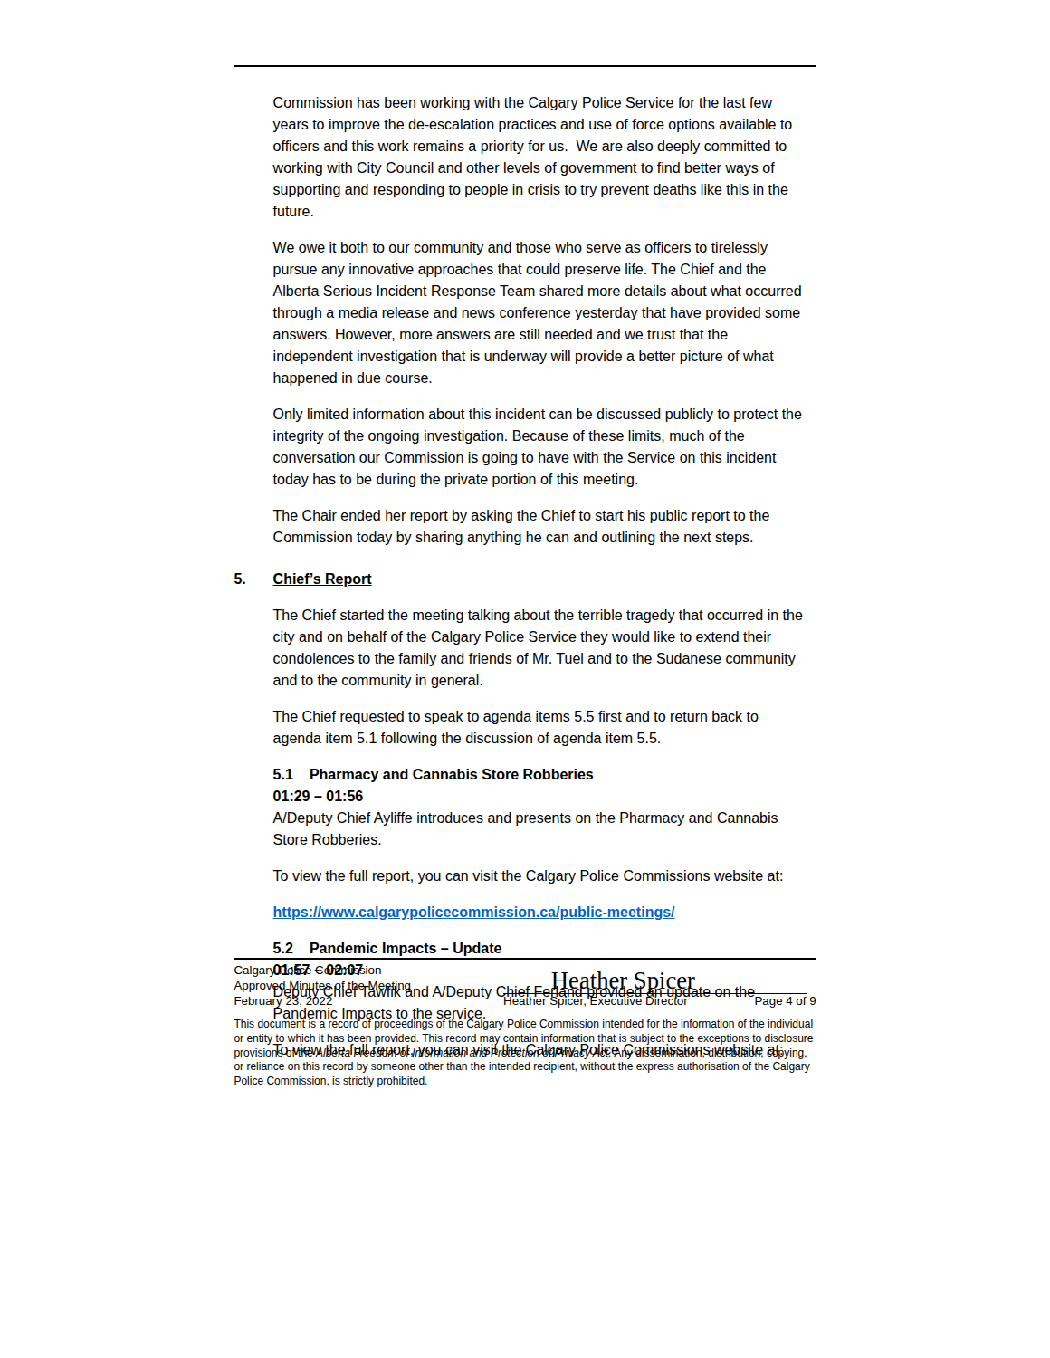Commission has been working with the Calgary Police Service for the last few years to improve the de-escalation practices and use of force options available to officers and this work remains a priority for us. We are also deeply committed to working with City Council and other levels of government to find better ways of supporting and responding to people in crisis to try prevent deaths like this in the future.
We owe it both to our community and those who serve as officers to tirelessly pursue any innovative approaches that could preserve life. The Chief and the Alberta Serious Incident Response Team shared more details about what occurred through a media release and news conference yesterday that have provided some answers. However, more answers are still needed and we trust that the independent investigation that is underway will provide a better picture of what happened in due course.
Only limited information about this incident can be discussed publicly to protect the integrity of the ongoing investigation. Because of these limits, much of the conversation our Commission is going to have with the Service on this incident today has to be during the private portion of this meeting.
The Chair ended her report by asking the Chief to start his public report to the Commission today by sharing anything he can and outlining the next steps.
5.
Chief’s Report
The Chief started the meeting talking about the terrible tragedy that occurred in the city and on behalf of the Calgary Police Service they would like to extend their condolences to the family and friends of Mr. Tuel and to the Sudanese community and to the community in general.
The Chief requested to speak to agenda items 5.5 first and to return back to agenda item 5.1 following the discussion of agenda item 5.5.
5.1 Pharmacy and Cannabis Store Robberies
01:29 – 01:56
A/Deputy Chief Ayliffe introduces and presents on the Pharmacy and Cannabis Store Robberies.
To view the full report, you can visit the Calgary Police Commissions website at:
https://www.calgarypolicecommission.ca/public-meetings/
5.2 Pandemic Impacts – Update
01:57 – 02:07
Deputy Chief Tawfik and A/Deputy Chief Ferland provided an update on the Pandemic Impacts to the service.
To view the full report, you can visit the Calgary Police Commissions website at:
Calgary Police Commission
Approved Minutes of the Meeting
February 23, 2022
Heather Spicer
Heather Spicer, Executive Director Page 4 of 9
This document is a record of proceedings of the Calgary Police Commission intended for the information of the individual or entity to which it has been provided. This record may contain information that is subject to the exceptions to disclosure provisions of the Alberta Freedom of Information and Protection of Privacy Act. Any dissemination, distribution, copying, or reliance on this record by someone other than the intended recipient, without the express authorisation of the Calgary Police Commission, is strictly prohibited.